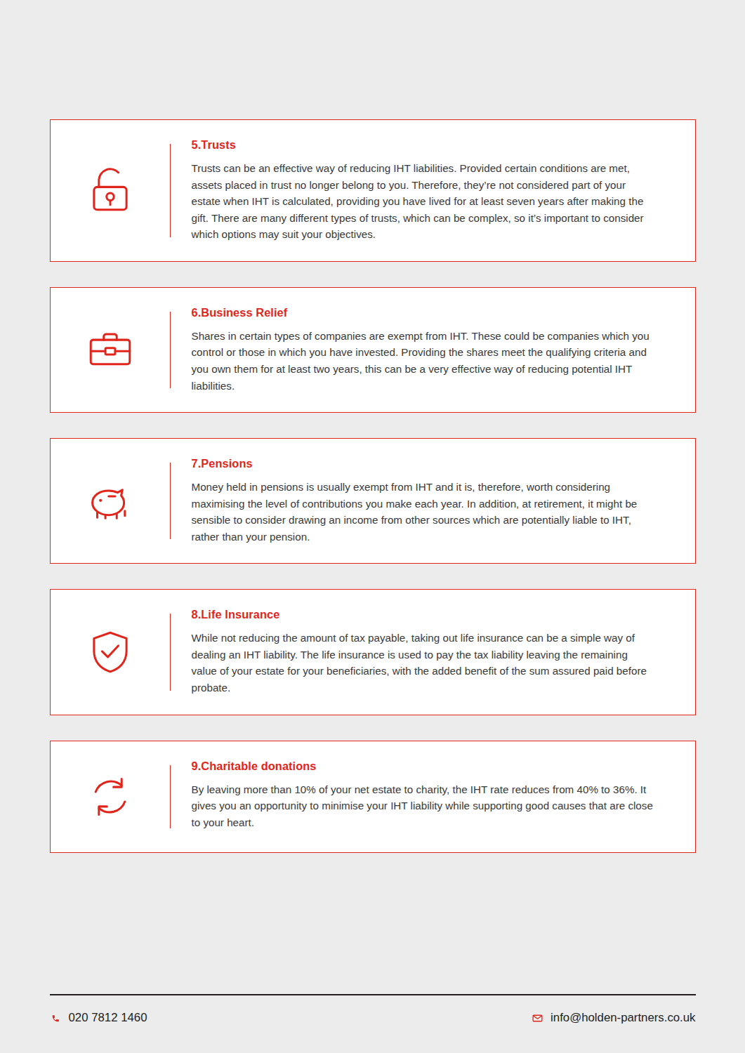5.Trusts
Trusts can be an effective way of reducing IHT liabilities. Provided certain conditions are met, assets placed in trust no longer belong to you. Therefore, they’re not considered part of your estate when IHT is calculated, providing you have lived for at least seven years after making the gift. There are many different types of trusts, which can be complex, so it’s important to consider which options may suit your objectives.
6.Business Relief
Shares in certain types of companies are exempt from IHT. These could be companies which you control or those in which you have invested. Providing the shares meet the qualifying criteria and you own them for at least two years, this can be a very effective way of reducing potential IHT liabilities.
7.Pensions
Money held in pensions is usually exempt from IHT and it is, therefore, worth considering maximising the level of contributions you make each year. In addition, at retirement, it might be sensible to consider drawing an income from other sources which are potentially liable to IHT, rather than your pension.
8.Life Insurance
While not reducing the amount of tax payable, taking out life insurance can be a simple way of dealing an IHT liability. The life insurance is used to pay the tax liability leaving the remaining value of your estate for your beneficiaries, with the added benefit of the sum assured paid before probate.
9.Charitable donations
By leaving more than 10% of your net estate to charity, the IHT rate reduces from 40% to 36%. It gives you an opportunity to minimise your IHT liability while supporting good causes that are close to your heart.
020 7812 1460
info@holden-partners.co.uk